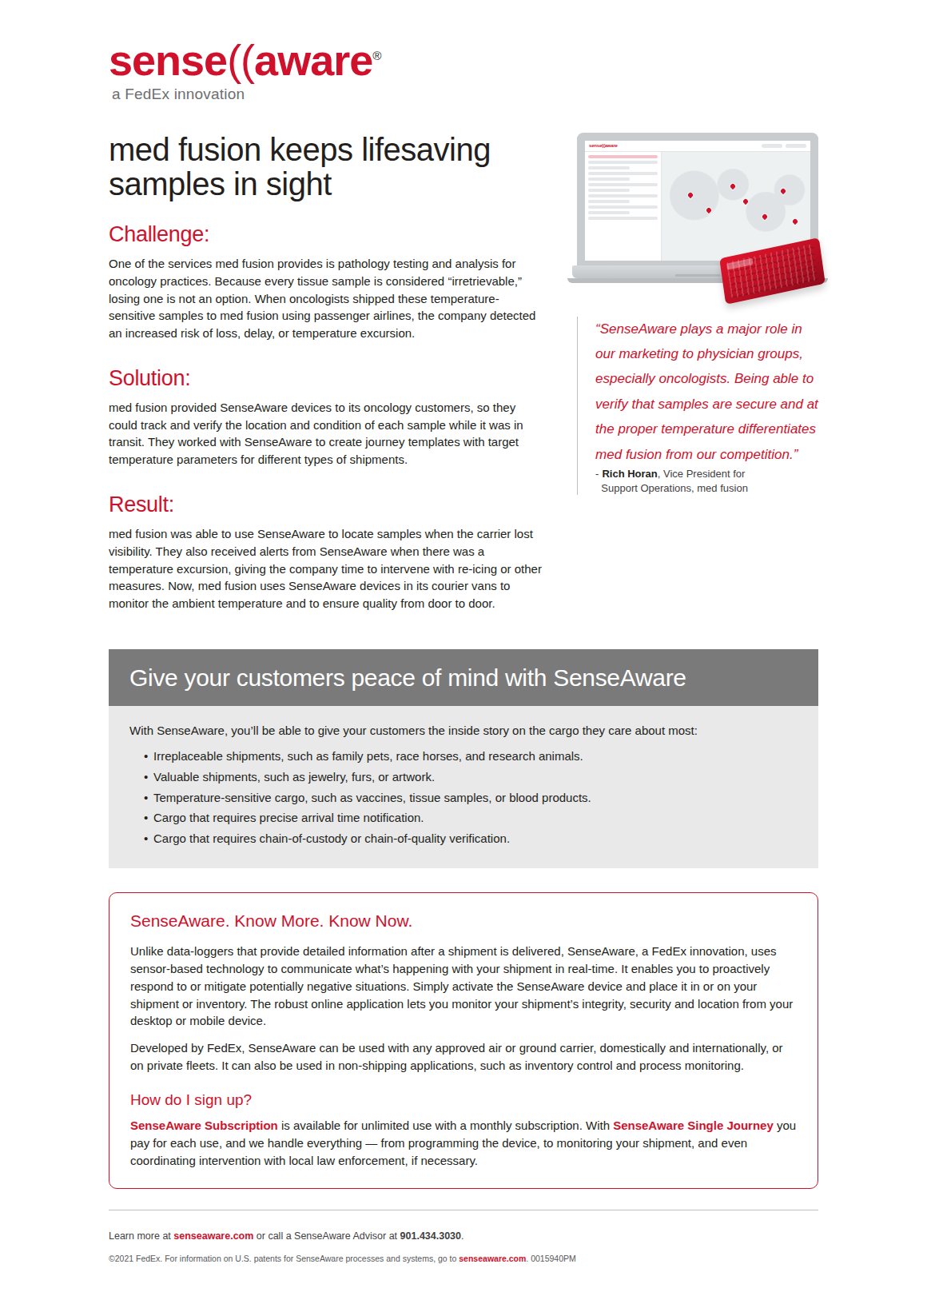sense((aware®
a FedEx innovation
med fusion keeps lifesaving
samples in sight
Challenge:
One of the services med fusion provides is pathology testing and analysis for oncology practices. Because every tissue sample is considered “irretrievable,” losing one is not an option. When oncologists shipped these temperature-sensitive samples to med fusion using passenger airlines, the company detected an increased risk of loss, delay, or temperature excursion.
Solution:
med fusion provided SenseAware devices to its oncology customers, so they could track and verify the location and condition of each sample while it was in transit. They worked with SenseAware to create journey templates with target temperature parameters for different types of shipments.
Result:
med fusion was able to use SenseAware to locate samples when the carrier lost visibility. They also received alerts from SenseAware when there was a temperature excursion, giving the company time to intervene with re-icing or other measures. Now, med fusion uses SenseAware devices in its courier vans to monitor the ambient temperature and to ensure quality from door to door.
sense((aware
“SenseAware plays a major role in our marketing to physician groups, especially oncologists. Being able to verify that samples are secure and at the proper temperature differentiates med fusion from our competition.”
-Rich Horan, Vice President for
Support Operations, med fusion
Give your customers peace of mind with SenseAware
With SenseAware, you’ll be able to give your customers the inside story on the cargo they care about most:
Irreplaceable shipments, such as family pets, race horses, and research animals.
Valuable shipments, such as jewelry, furs, or artwork.
Temperature-sensitive cargo, such as vaccines, tissue samples, or blood products.
Cargo that requires precise arrival time notification.
Cargo that requires chain-of-custody or chain-of-quality verification.
SenseAware. Know More. Know Now.
Unlike data-loggers that provide detailed information after a shipment is delivered, SenseAware, a FedEx innovation, uses sensor-based technology to communicate what’s happening with your shipment in real-time. It enables you to proactively respond to or mitigate potentially negative situations. Simply activate the SenseAware device and place it in or on your shipment or inventory. The robust online application lets you monitor your shipment’s integrity, security and location from your desktop or mobile device.
Developed by FedEx, SenseAware can be used with any approved air or ground carrier, domestically and internationally, or on private fleets. It can also be used in non-shipping applications, such as inventory control and process monitoring.
How do I sign up?
SenseAware Subscription is available for unlimited use with a monthly subscription. With SenseAware Single Journey you pay for each use, and we handle everything — from programming the device, to monitoring your shipment, and even coordinating intervention with local law enforcement, if necessary.
Learn more at senseaware.com or call a SenseAware Advisor at 901.434.3030.
©2021 FedEx. For information on U.S. patents for SenseAware processes and systems, go to senseaware.com. 0015940PM